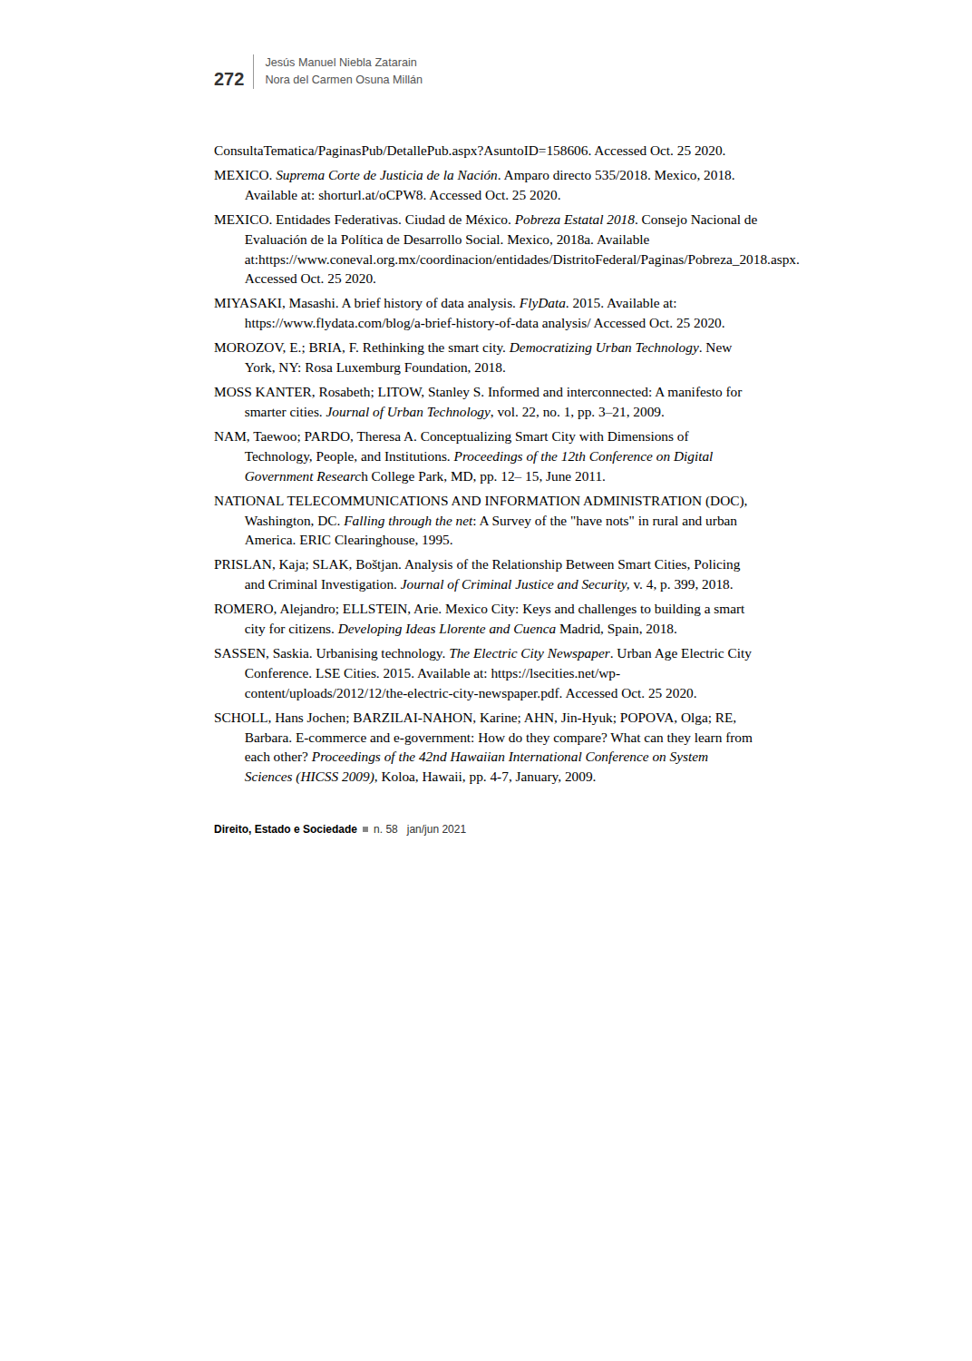272
Jesús Manuel Niebla Zatarain
Nora del Carmen Osuna Millán
ConsultaTematica/PaginasPub/DetallePub.aspx?AsuntoID=158606. Accessed Oct. 25 2020.
MEXICO. Suprema Corte de Justicia de la Nación. Amparo directo 535/2018. Mexico, 2018. Available at: shorturl.at/oCPW8. Accessed Oct. 25 2020.
MEXICO. Entidades Federativas. Ciudad de México. Pobreza Estatal 2018. Consejo Nacional de Evaluación de la Política de Desarrollo Social. Mexico, 2018a. Available at:https://www.coneval.org.mx/coordinacion/entidades/DistritoFederal/Paginas/Pobreza_2018.aspx. Accessed Oct. 25 2020.
MIYASAKI, Masashi. A brief history of data analysis. FlyData. 2015. Available at: https://www.flydata.com/blog/a-brief-history-of-data analysis/ Accessed Oct. 25 2020.
MOROZOV, E.; BRIA, F. Rethinking the smart city. Democratizing Urban Technology. New York, NY: Rosa Luxemburg Foundation, 2018.
MOSS KANTER, Rosabeth; LITOW, Stanley S. Informed and interconnected: A manifesto for smarter cities. Journal of Urban Technology, vol. 22, no. 1, pp. 3–21, 2009.
NAM, Taewoo; PARDO, Theresa A. Conceptualizing Smart City with Dimensions of Technology, People, and Institutions. Proceedings of the 12th Conference on Digital Government Research College Park, MD, pp. 12– 15, June 2011.
NATIONAL TELECOMMUNICATIONS AND INFORMATION ADMINISTRATION (DOC), Washington, DC. Falling through the net: A Survey of the "have nots" in rural and urban America. ERIC Clearinghouse, 1995.
PRISLAN, Kaja; SLAK, Boštjan. Analysis of the Relationship Between Smart Cities, Policing and Criminal Investigation. Journal of Criminal Justice and Security, v. 4, p. 399, 2018.
ROMERO, Alejandro; ELLSTEIN, Arie. Mexico City: Keys and challenges to building a smart city for citizens. Developing Ideas Llorente and Cuenca Madrid, Spain, 2018.
SASSEN, Saskia. Urbanising technology. The Electric City Newspaper. Urban Age Electric City Conference. LSE Cities. 2015. Available at: https://lsecities.net/wp-content/uploads/2012/12/the-electric-city-newspaper.pdf. Accessed Oct. 25 2020.
SCHOLL, Hans Jochen; BARZILAI-NAHON, Karine; AHN, Jin-Hyuk; POPOVA, Olga; RE, Barbara. E-commerce and e-government: How do they compare? What can they learn from each other? Proceedings of the 42nd Hawaiian International Conference on System Sciences (HICSS 2009), Koloa, Hawaii, pp. 4-7, January, 2009.
Direito, Estado e Sociedade n. 58 jan/jun 2021